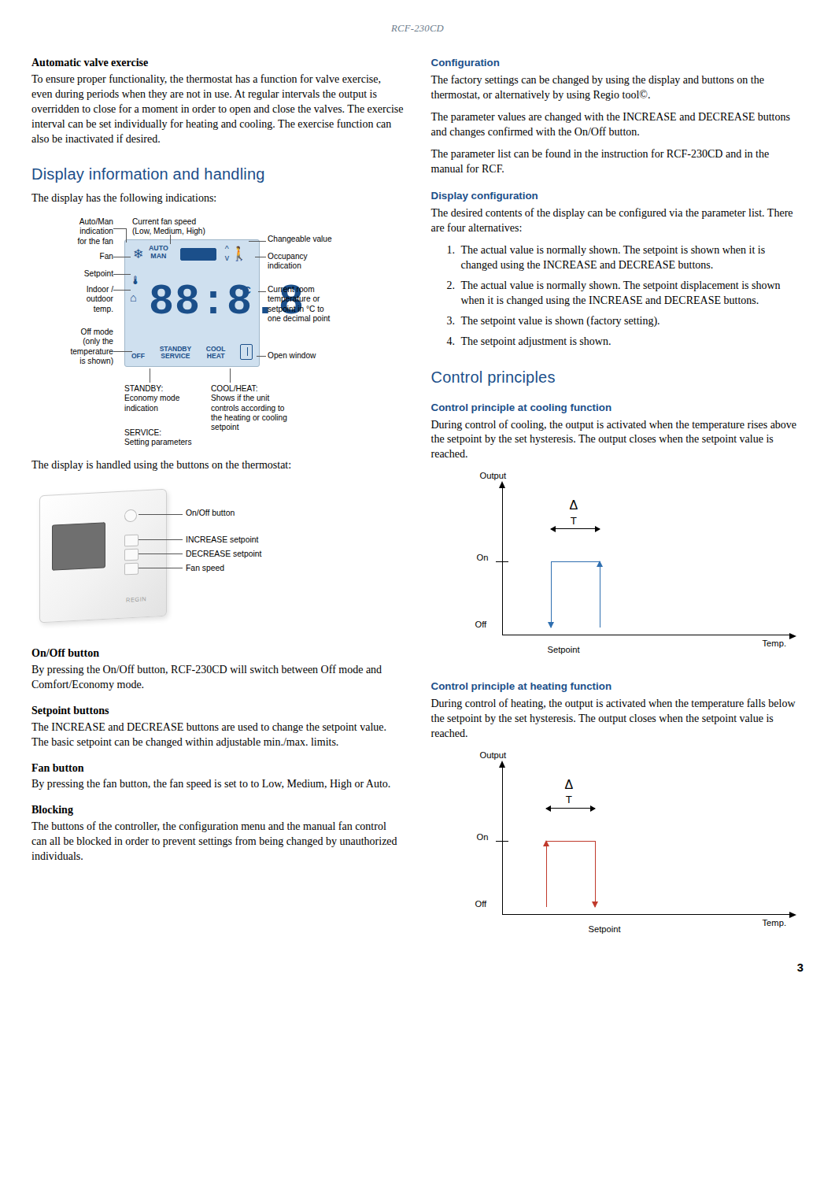RCF-230CD
Automatic valve exercise
To ensure proper functionality, the thermostat has a function for valve exercise, even during periods when they are not in use. At regular intervals the output is overridden to close for a moment in order to open and close the valves. The exercise interval can be set individually for heating and cooling. The exercise function can also be inactivated if desired.
Display information and handling
The display has the following indications:
❄ AUTO
MAN ^
v 🚶
🌡
⌂
88:8.8
°C
OFF STANDBY
SERVICE COOL
HEAT
Auto/Man
indication
for the fan
Fan
Setpoint
Indoor /
outdoor
temp.
Off mode
(only the
temperature
is shown)
Current fan speed
(Low, Medium, High)
Changeable value
Occupancy
indication
Current room
temperature or
setpoint in °C to
one decimal point
Open window
STANDBY:
Economy mode
indication
SERVICE:
Setting parameters
COOL/HEAT:
Shows if the unit
controls according to
the heating or cooling
setpoint
The display is handled using the buttons on the thermostat:
REGIN
On/Off button
INCREASE setpoint
DECREASE setpoint
Fan speed
On/Off button
By pressing the On/Off button, RCF-230CD will switch between Off mode and Comfort/Economy mode.
Setpoint buttons
The INCREASE and DECREASE buttons are used to change the setpoint value. The basic setpoint can be changed within adjustable min./max. limits.
Fan button
By pressing the fan button, the fan speed is set to to Low, Medium, High or Auto.
Blocking
The buttons of the controller, the configuration menu and the manual fan control can all be blocked in order to prevent settings from being changed by unauthorized individuals.
Configuration
The factory settings can be changed by using the display and buttons on the thermostat, or alternatively by using Regio tool©.
The parameter values are changed with the INCREASE and DECREASE buttons and changes confirmed with the On/Off button.
The parameter list can be found in the instruction for RCF-230CD and in the manual for RCF.
Display configuration
The desired contents of the display can be configured via the parameter list. There are four alternatives:
The actual value is normally shown. The setpoint is shown when it is changed using the INCREASE and DECREASE buttons.
The actual value is normally shown. The setpoint displacement is shown when it is changed using the INCREASE and DECREASE buttons.
The setpoint value is shown (factory setting).
The setpoint adjustment is shown.
Control principles
Control principle at cooling function
During control of cooling, the output is activated when the temperature rises above the setpoint by the set hysteresis. The output closes when the setpoint value is reached.
Output
On
Off
Temp.
Setpoint
Δ
T
Control principle at heating function
During control of heating, the output is activated when the temperature falls below the setpoint by the set hysteresis. The output closes when the setpoint value is reached.
Output
On
Off
Temp.
Setpoint
Δ
T
3